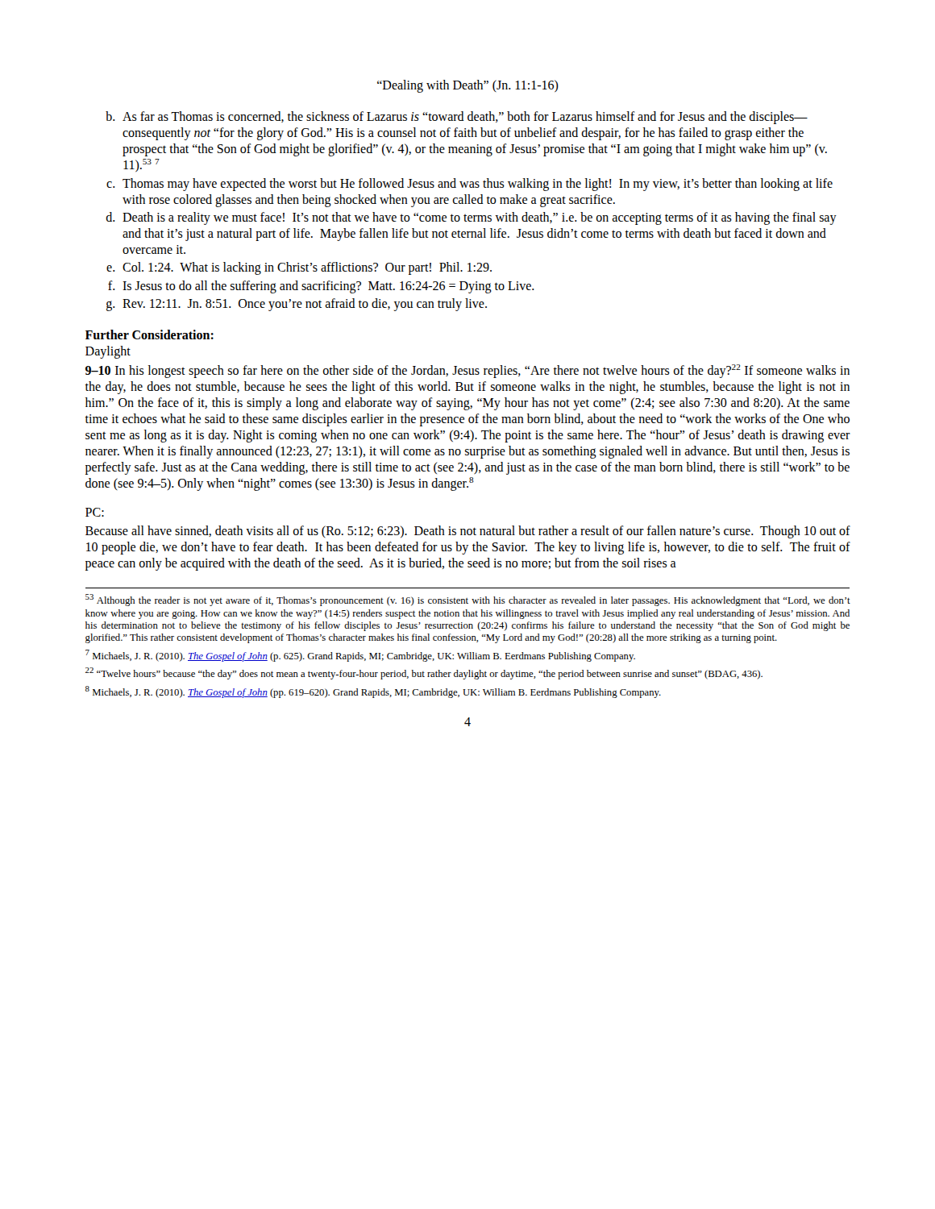“Dealing with Death” (Jn. 11:1-16)
As far as Thomas is concerned, the sickness of Lazarus is “toward death,” both for Lazarus himself and for Jesus and the disciples—consequently not “for the glory of God.” His is a counsel not of faith but of unbelief and despair, for he has failed to grasp either the prospect that “the Son of God might be glorified” (v. 4), or the meaning of Jesus’ promise that “I am going that I might wake him up” (v. 11).53 7
Thomas may have expected the worst but He followed Jesus and was thus walking in the light! In my view, it’s better than looking at life with rose colored glasses and then being shocked when you are called to make a great sacrifice.
Death is a reality we must face! It’s not that we have to “come to terms with death,” i.e. be on accepting terms of it as having the final say and that it’s just a natural part of life. Maybe fallen life but not eternal life. Jesus didn’t come to terms with death but faced it down and overcame it.
Col. 1:24. What is lacking in Christ’s afflictions? Our part! Phil. 1:29.
Is Jesus to do all the suffering and sacrificing? Matt. 16:24-26 = Dying to Live.
Rev. 12:11. Jn. 8:51. Once you’re not afraid to die, you can truly live.
Further Consideration:
Daylight
9–10 In his longest speech so far here on the other side of the Jordan, Jesus replies, “Are there not twelve hours of the day?22 If someone walks in the day, he does not stumble, because he sees the light of this world. But if someone walks in the night, he stumbles, because the light is not in him.” On the face of it, this is simply a long and elaborate way of saying, “My hour has not yet come” (2:4; see also 7:30 and 8:20). At the same time it echoes what he said to these same disciples earlier in the presence of the man born blind, about the need to “work the works of the One who sent me as long as it is day. Night is coming when no one can work” (9:4). The point is the same here. The “hour” of Jesus’ death is drawing ever nearer. When it is finally announced (12:23, 27; 13:1), it will come as no surprise but as something signaled well in advance. But until then, Jesus is perfectly safe. Just as at the Cana wedding, there is still time to act (see 2:4), and just as in the case of the man born blind, there is still “work” to be done (see 9:4–5). Only when “night” comes (see 13:30) is Jesus in danger.8
PC:
Because all have sinned, death visits all of us (Ro. 5:12; 6:23). Death is not natural but rather a result of our fallen nature’s curse. Though 10 out of 10 people die, we don’t have to fear death. It has been defeated for us by the Savior. The key to living life is, however, to die to self. The fruit of peace can only be acquired with the death of the seed. As it is buried, the seed is no more; but from the soil rises a
53 Although the reader is not yet aware of it, Thomas’s pronouncement (v. 16) is consistent with his character as revealed in later passages. His acknowledgment that “Lord, we don’t know where you are going. How can we know the way?” (14:5) renders suspect the notion that his willingness to travel with Jesus implied any real understanding of Jesus’ mission. And his determination not to believe the testimony of his fellow disciples to Jesus’ resurrection (20:24) confirms his failure to understand the necessity “that the Son of God might be glorified.” This rather consistent development of Thomas’s character makes his final confession, “My Lord and my God!” (20:28) all the more striking as a turning point.
7 Michaels, J. R. (2010). The Gospel of John (p. 625). Grand Rapids, MI; Cambridge, UK: William B. Eerdmans Publishing Company.
22 “Twelve hours” because “the day” does not mean a twenty-four-hour period, but rather daylight or daytime, “the period between sunrise and sunset” (BDAG, 436).
8 Michaels, J. R. (2010). The Gospel of John (pp. 619–620). Grand Rapids, MI; Cambridge, UK: William B. Eerdmans Publishing Company.
4